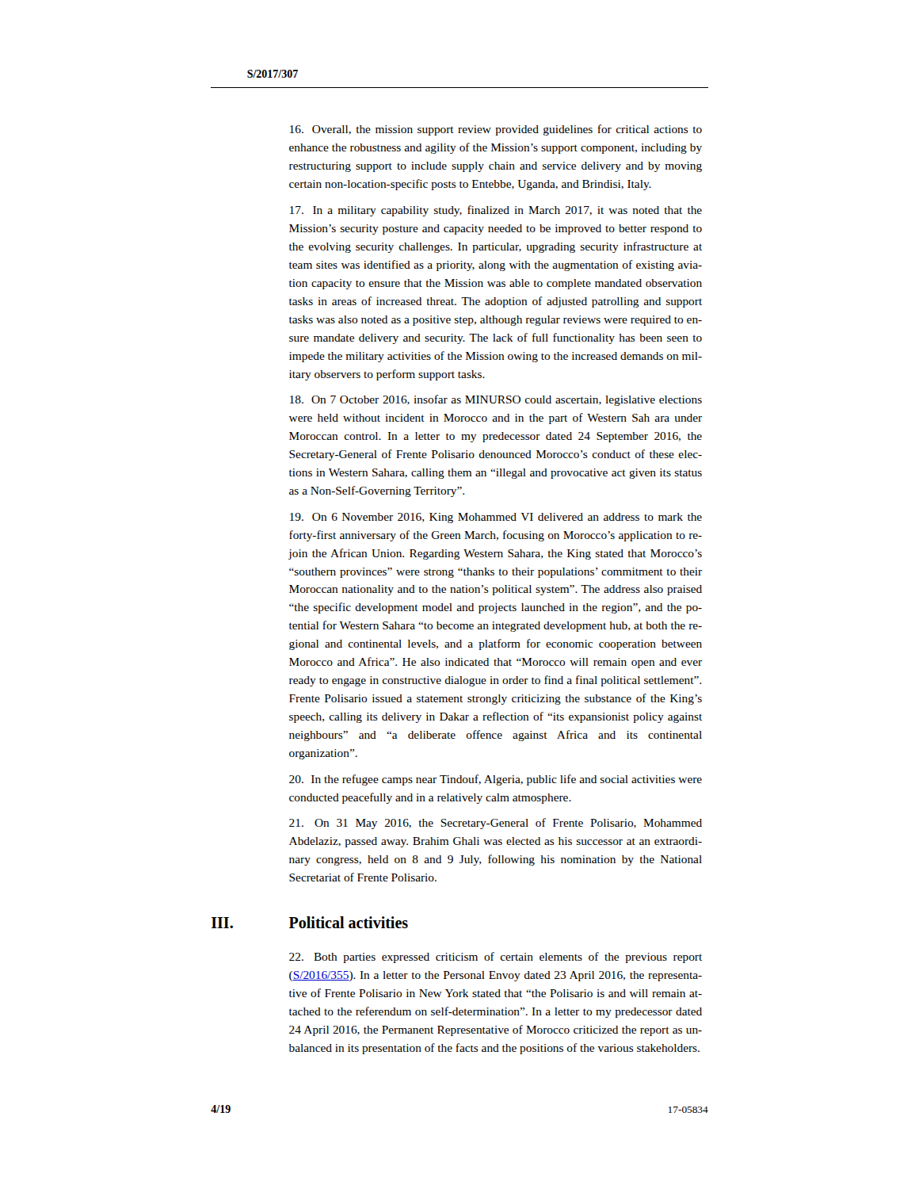S/2017/307
16. Overall, the mission support review provided guidelines for critical actions to enhance the robustness and agility of the Mission’s support component, including by restructuring support to include supply chain and service delivery and by moving certain non-location-specific posts to Entebbe, Uganda, and Brindisi, Italy.
17. In a military capability study, finalized in March 2017, it was noted that the Mission’s security posture and capacity needed to be improved to better respond to the evolving security challenges. In particular, upgrading security infrastructure at team sites was identified as a priority, along with the augmentation of existing aviation capacity to ensure that the Mission was able to complete mandated observation tasks in areas of increased threat. The adoption of adjusted patrolling and support tasks was also noted as a positive step, although regular reviews were required to ensure mandate delivery and security. The lack of full functionality has been seen to impede the military activities of the Mission owing to the increased demands on military observers to perform support tasks.
18. On 7 October 2016, insofar as MINURSO could ascertain, legislative elections were held without incident in Morocco and in the part of Western Sah ara under Moroccan control. In a letter to my predecessor dated 24 September 2016, the Secretary-General of Frente Polisario denounced Morocco’s conduct of these elections in Western Sahara, calling them an “illegal and provocative act given its status as a Non-Self-Governing Territory”.
19. On 6 November 2016, King Mohammed VI delivered an address to mark the forty-first anniversary of the Green March, focusing on Morocco’s application to rejoin the African Union. Regarding Western Sahara, the King stated that Morocco’s “southern provinces” were strong “thanks to their populations’ commitment to their Moroccan nationality and to the nation’s political system”. The address also praised “the specific development model and projects launched in the region”, and the potential for Western Sahara “to become an integrated development hub, at both the regional and continental levels, and a platform for economic cooperation between Morocco and Africa”. He also indicated that “Morocco will remain open and ever ready to engage in constructive dialogue in order to find a final political settlement”. Frente Polisario issued a statement strongly criticizing the substance of the King’s speech, calling its delivery in Dakar a reflection of “its expansionist policy against neighbours” and “a deliberate offence against Africa and its continental organization”.
20. In the refugee camps near Tindouf, Algeria, public life and social activities were conducted peacefully and in a relatively calm atmosphere.
21. On 31 May 2016, the Secretary-General of Frente Polisario, Mohammed Abdelaziz, passed away. Brahim Ghali was elected as his successor at an extraordinary congress, held on 8 and 9 July, following his nomination by the National Secretariat of Frente Polisario.
III. Political activities
22. Both parties expressed criticism of certain elements of the previous report (S/2016/355). In a letter to the Personal Envoy dated 23 April 2016, the representative of Frente Polisario in New York stated that “the Polisario is and will remain attached to the referendum on self-determination”. In a letter to my predecessor dated 24 April 2016, the Permanent Representative of Morocco criticized the report as unbalanced in its presentation of the facts and the positions of the various stakeholders.
4/19
17-05834